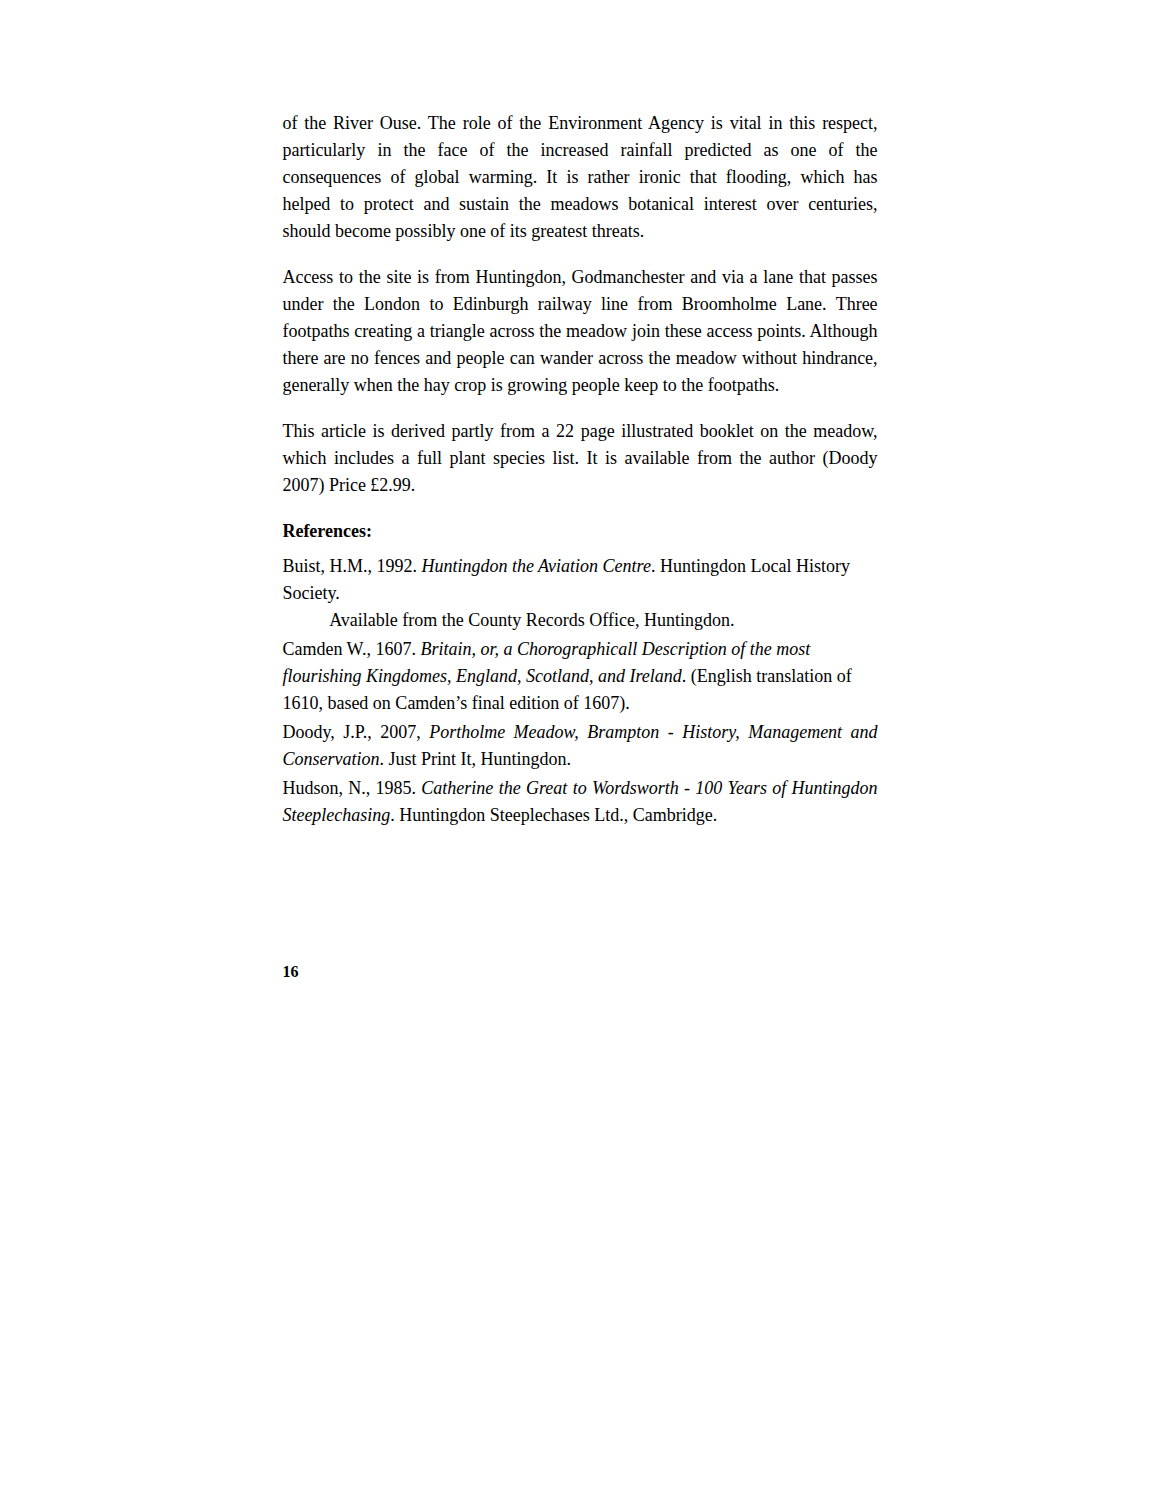of the River Ouse. The role of the Environment Agency is vital in this respect, particularly in the face of the increased rainfall predicted as one of the consequences of global warming. It is rather ironic that flooding, which has helped to protect and sustain the meadows botanical interest over centuries, should become possibly one of its greatest threats.
Access to the site is from Huntingdon, Godmanchester and via a lane that passes under the London to Edinburgh railway line from Broomholme Lane. Three footpaths creating a triangle across the meadow join these access points. Although there are no fences and people can wander across the meadow without hindrance, generally when the hay crop is growing people keep to the footpaths.
This article is derived partly from a 22 page illustrated booklet on the meadow, which includes a full plant species list. It is available from the author (Doody 2007) Price £2.99.
References:
Buist, H.M., 1992. Huntingdon the Aviation Centre. Huntingdon Local History Society. Available from the County Records Office, Huntingdon.
Camden W., 1607. Britain, or, a Chorographicall Description of the most flourishing Kingdomes, England, Scotland, and Ireland. (English translation of 1610, based on Camden’s final edition of 1607).
Doody, J.P., 2007, Portholme Meadow, Brampton - History, Management and Conservation. Just Print It, Huntingdon.
Hudson, N., 1985. Catherine the Great to Wordsworth - 100 Years of Huntingdon Steeplechasing. Huntingdon Steeplechases Ltd., Cambridge.
16